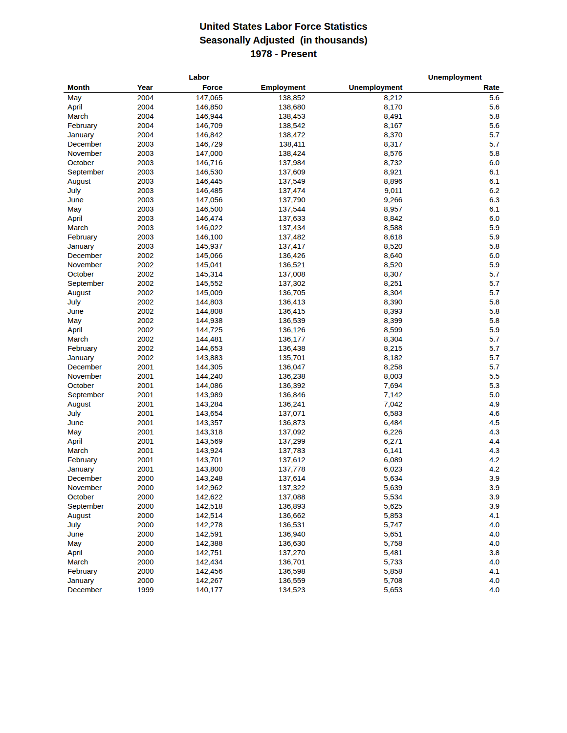United States Labor Force Statistics
Seasonally Adjusted (in thousands)
1978 - Present
| | | Labor | | | Unemployment |
| --- | --- | --- | --- | --- | --- |
| Month | Year | Force | Employment | Unemployment | Rate |
| May | 2004 | 147,065 | 138,852 | 8,212 | 5.6 |
| April | 2004 | 146,850 | 138,680 | 8,170 | 5.6 |
| March | 2004 | 146,944 | 138,453 | 8,491 | 5.8 |
| February | 2004 | 146,709 | 138,542 | 8,167 | 5.6 |
| January | 2004 | 146,842 | 138,472 | 8,370 | 5.7 |
| December | 2003 | 146,729 | 138,411 | 8,317 | 5.7 |
| November | 2003 | 147,000 | 138,424 | 8,576 | 5.8 |
| October | 2003 | 146,716 | 137,984 | 8,732 | 6.0 |
| September | 2003 | 146,530 | 137,609 | 8,921 | 6.1 |
| August | 2003 | 146,445 | 137,549 | 8,896 | 6.1 |
| July | 2003 | 146,485 | 137,474 | 9,011 | 6.2 |
| June | 2003 | 147,056 | 137,790 | 9,266 | 6.3 |
| May | 2003 | 146,500 | 137,544 | 8,957 | 6.1 |
| April | 2003 | 146,474 | 137,633 | 8,842 | 6.0 |
| March | 2003 | 146,022 | 137,434 | 8,588 | 5.9 |
| February | 2003 | 146,100 | 137,482 | 8,618 | 5.9 |
| January | 2003 | 145,937 | 137,417 | 8,520 | 5.8 |
| December | 2002 | 145,066 | 136,426 | 8,640 | 6.0 |
| November | 2002 | 145,041 | 136,521 | 8,520 | 5.9 |
| October | 2002 | 145,314 | 137,008 | 8,307 | 5.7 |
| September | 2002 | 145,552 | 137,302 | 8,251 | 5.7 |
| August | 2002 | 145,009 | 136,705 | 8,304 | 5.7 |
| July | 2002 | 144,803 | 136,413 | 8,390 | 5.8 |
| June | 2002 | 144,808 | 136,415 | 8,393 | 5.8 |
| May | 2002 | 144,938 | 136,539 | 8,399 | 5.8 |
| April | 2002 | 144,725 | 136,126 | 8,599 | 5.9 |
| March | 2002 | 144,481 | 136,177 | 8,304 | 5.7 |
| February | 2002 | 144,653 | 136,438 | 8,215 | 5.7 |
| January | 2002 | 143,883 | 135,701 | 8,182 | 5.7 |
| December | 2001 | 144,305 | 136,047 | 8,258 | 5.7 |
| November | 2001 | 144,240 | 136,238 | 8,003 | 5.5 |
| October | 2001 | 144,086 | 136,392 | 7,694 | 5.3 |
| September | 2001 | 143,989 | 136,846 | 7,142 | 5.0 |
| August | 2001 | 143,284 | 136,241 | 7,042 | 4.9 |
| July | 2001 | 143,654 | 137,071 | 6,583 | 4.6 |
| June | 2001 | 143,357 | 136,873 | 6,484 | 4.5 |
| May | 2001 | 143,318 | 137,092 | 6,226 | 4.3 |
| April | 2001 | 143,569 | 137,299 | 6,271 | 4.4 |
| March | 2001 | 143,924 | 137,783 | 6,141 | 4.3 |
| February | 2001 | 143,701 | 137,612 | 6,089 | 4.2 |
| January | 2001 | 143,800 | 137,778 | 6,023 | 4.2 |
| December | 2000 | 143,248 | 137,614 | 5,634 | 3.9 |
| November | 2000 | 142,962 | 137,322 | 5,639 | 3.9 |
| October | 2000 | 142,622 | 137,088 | 5,534 | 3.9 |
| September | 2000 | 142,518 | 136,893 | 5,625 | 3.9 |
| August | 2000 | 142,514 | 136,662 | 5,853 | 4.1 |
| July | 2000 | 142,278 | 136,531 | 5,747 | 4.0 |
| June | 2000 | 142,591 | 136,940 | 5,651 | 4.0 |
| May | 2000 | 142,388 | 136,630 | 5,758 | 4.0 |
| April | 2000 | 142,751 | 137,270 | 5,481 | 3.8 |
| March | 2000 | 142,434 | 136,701 | 5,733 | 4.0 |
| February | 2000 | 142,456 | 136,598 | 5,858 | 4.1 |
| January | 2000 | 142,267 | 136,559 | 5,708 | 4.0 |
| December | 1999 | 140,177 | 134,523 | 5,653 | 4.0 |